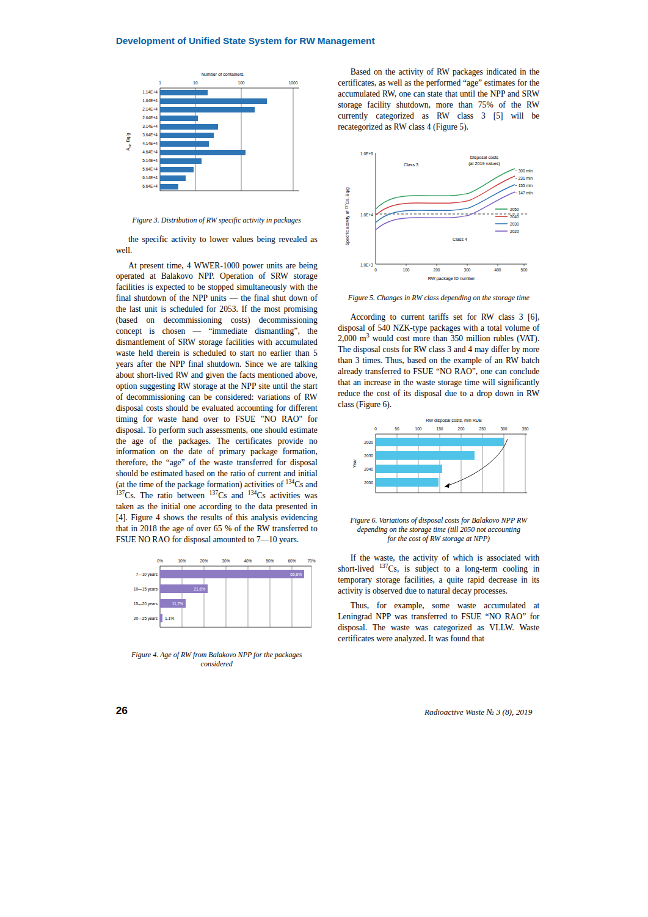Development of Unified State System for RW Management
Number of containers, 1 10 100 1000 1.14E+4 1.64E+4 2.14E+4 2.64E+4 3.14E+4 3.64E+4 4.14E+4 4.64E+4 5.14E+4 5.64E+4 6.14E+4 6.64E+4 Asp, Bq/g
Figure 3. Distribution of RW specific activity in packages
the specific activity to lower values being revealed as well.
At present time, 4 WWER-1000 power units are being operated at Balakovo NPP. Operation of SRW storage facilities is expected to be stopped simultaneously with the final shutdown of the NPP units — the final shut down of the last unit is scheduled for 2053. If the most promising (based on decommissioning costs) decommissioning concept is chosen — “immediate dismantling”, the dismantlement of SRW storage facilities with accumulated waste held therein is scheduled to start no earlier than 5 years after the NPP final shutdown. Since we are talking about short-lived RW and given the facts mentioned above, option suggesting RW storage at the NPP site until the start of decommissioning can be considered: variations of RW disposal costs should be evaluated accounting for different timing for waste hand over to FSUE "NO RAO" for disposal. To perform such assessments, one should estimate the age of the packages. The certificates provide no information on the date of primary package formation, therefore, the “age” of the waste transferred for disposal should be estimated based on the ratio of current and initial (at the time of the package formation) activities of 134Cs and 137Cs. The ratio between 137Cs and 134Cs activities was taken as the initial one according to the data presented in [4]. Figure 4 shows the results of this analysis evidencing that in 2018 the age of over 65 % of the RW transferred to FSUE NO RAO for disposal amounted to 7—10 years.
0% 10% 20% 30% 40% 50% 60% 70% 7—10 years 10—15 years 15—20 years 20—25 years 65,6% 21,6% 11,7% 1.1%
Figure 4. Age of RW from Balakovo NPP for the packages
considered
Based on the activity of RW packages indicated in the certificates, as well as the performed “age” estimates for the accumulated RW, one can state that until the NPP and SRW storage facility shutdown, more than 75% of the RW currently categorized as RW class 3 [5] will be recategorized as RW class 4 (Figure 5).
Specific activity of 137Cs, Bq/g 1.0E+5 1.0E+4 1.0E+3 0 100 200 300 400 500 RW package ID number Class 3 Class 4 Disposal costs (at 2019 values) ~ 300 mln ~ 231 mln ~ 155 mln ~ 147 mln 2050 2040 2030 2020
Figure 5. Changes in RW class depending on the storage time
According to current tariffs set for RW class 3 [6], disposal of 540 NZK-type packages with a total volume of 2,000 m3 would cost more than 350 million rubles (VAT). The disposal costs for RW class 3 and 4 may differ by more than 3 times. Thus, based on the example of an RW batch already transferred to FSUE “NO RAO”, one can conclude that an increase in the waste storage time will significantly reduce the cost of its disposal due to a drop down in RW class (Figure 6).
RW disposal costs, mln RUB 0 50 100 150 200 250 300 350 2020 2030 2040 2050 Year
Figure 6. Variations of disposal costs for Balakovo NPP RW
depending on the storage time (till 2050 not accounting
for the cost of RW storage at NPP)
If the waste, the activity of which is associated with short-lived 137Cs, is subject to a long-term cooling in temporary storage facilities, a quite rapid decrease in its activity is observed due to natural decay processes.
Thus, for example, some waste accumulated at Leningrad NPP was transferred to FSUE “NO RAO” for disposal. The waste was categorized as VLLW. Waste certificates were analyzed. It was found that
26
Radioactive Waste № 3 (8), 2019